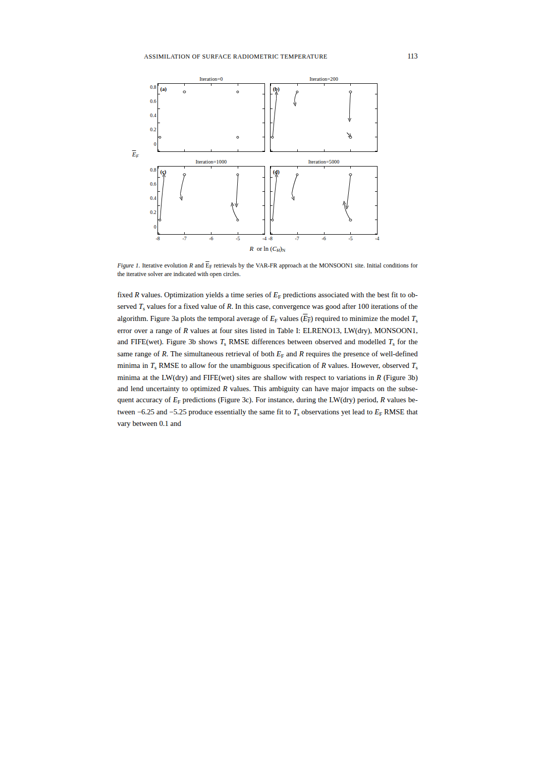Assimilation of surface radiometric temperature 113
EF
Iteration=0
(a) 0 0.2 0.4 0.6 0.8
Iteration=200
(b)
Iteration=1000
(c) 0 0.2 0.4 0.6 0.8 -8 -7 -6 -5 -4
Iteration=5000
(d) -8 -7 -6 -5 -4
R or ln (CH)N
Figure 1. Iterative evolution R and EF retrievals by the VAR-FR approach at the MONSOON1 site. Initial conditions for the iterative solver are indicated with open circles.
fixed R values. Optimization yields a time series of EF predictions associated with the best fit to observed Ts values for a fixed value of R. In this case, convergence was good after 100 iterations of the algorithm. Figure 3a plots the temporal average of EF values (EF) required to minimize the model Ts error over a range of R values at four sites listed in Table I: ELRENO13, LW(dry), MONSOON1, and FIFE(wet). Figure 3b shows Ts RMSE differences between observed and modelled Ts for the same range of R. The simultaneous retrieval of both EF and R requires the presence of well-defined minima in Ts RMSE to allow for the unambiguous specification of R values. However, observed Ts minima at the LW(dry) and FIFE(wet) sites are shallow with respect to variations in R (Figure 3b) and lend uncertainty to optimized R values. This ambiguity can have major impacts on the subsequent accuracy of EF predictions (Figure 3c). For instance, during the LW(dry) period, R values between −6.25 and −5.25 produce essentially the same fit to Ts observations yet lead to EF RMSE that vary between 0.1 and